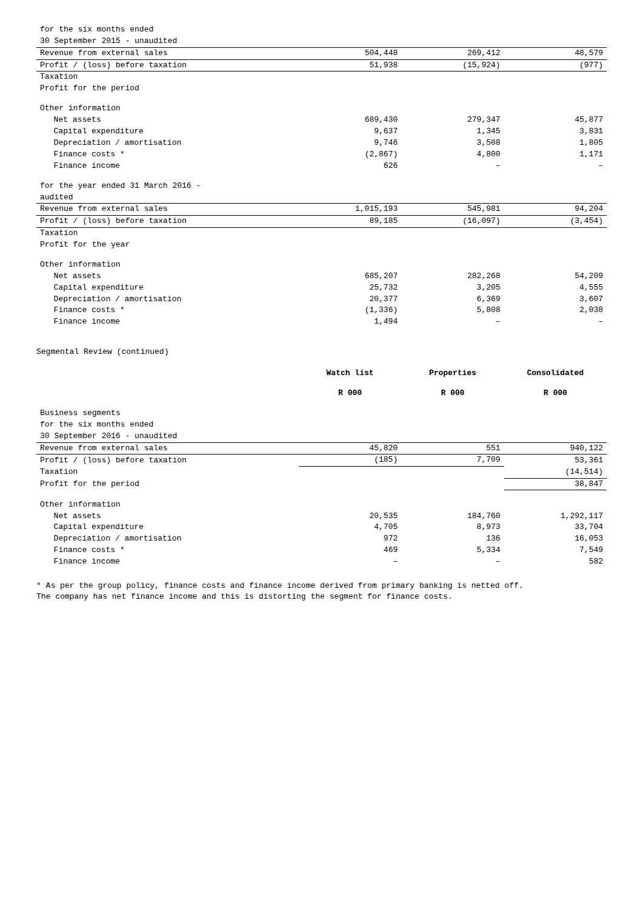| for the six months ended | | | |
| 30 September 2015 - unaudited | | | |
| Revenue from external sales | 504,448 | 269,412 | 48,579 |
| Profit / (loss) before taxation | 51,938 | (15,924) | (977) |
| Taxation | | | |
| Profit for the period | | | |
| Other information | | | |
| Net assets | 689,430 | 279,347 | 45,877 |
| Capital expenditure | 9,637 | 1,345 | 3,831 |
| Depreciation / amortisation | 9,746 | 3,508 | 1,805 |
| Finance costs * | (2,867) | 4,800 | 1,171 |
| Finance income | 626 | – | – |
| for the year ended 31 March 2016 - | | | |
| audited | | | |
| Revenue from external sales | 1,015,193 | 545,981 | 94,204 |
| Profit / (loss) before taxation | 89,185 | (16,097) | (3,454) |
| Taxation | | | |
| Profit for the year | | | |
| Other information | | | |
| Net assets | 685,207 | 282,268 | 54,209 |
| Capital expenditure | 25,732 | 3,205 | 4,555 |
| Depreciation / amortisation | 20,377 | 6,369 | 3,607 |
| Finance costs * | (1,336) | 5,808 | 2,038 |
| Finance income | 1,494 | – | – |
Segmental Review (continued)
| | Watch list | Properties | Consolidated |
| --- | --- | --- | --- |
| | R 000 | R 000 | R 000 |
| Business segments | | | |
| for the six months ended | | | |
| 30 September 2016 - unaudited | | | |
| Revenue from external sales | 45,820 | 551 | 940,122 |
| Profit / (loss) before taxation | (185) | 7,709 | 53,361 |
| Taxation | | | (14,514) |
| Profit for the period | | | 38,847 |
| Other information | | | |
| Net assets | 20,535 | 184,760 | 1,292,117 |
| Capital expenditure | 4,705 | 8,973 | 33,704 |
| Depreciation / amortisation | 972 | 136 | 16,053 |
| Finance costs * | 469 | 5,334 | 7,549 |
| Finance income | – | – | 582 |
* As per the group policy, finance costs and finance income derived from primary banking is netted off. The company has net finance income and this is distorting the segment for finance costs.